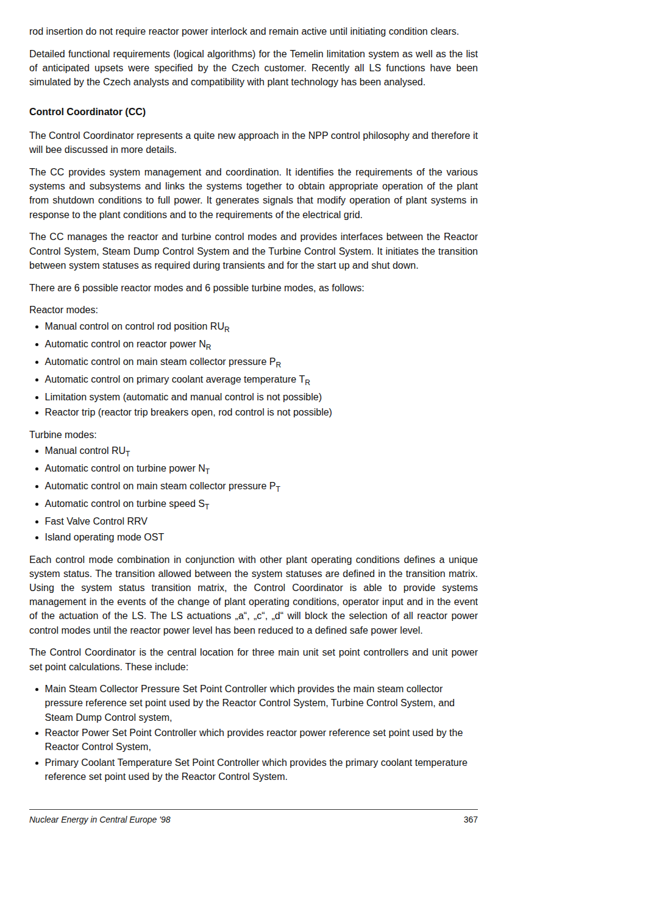rod insertion do not require reactor power interlock and remain active until initiating condition clears.
Detailed functional requirements (logical algorithms) for the Temelin limitation system as well as the list of anticipated upsets were specified by the Czech customer. Recently all LS functions have been simulated by the Czech analysts and compatibility with plant technology has been analysed.
Control Coordinator (CC)
The Control Coordinator represents a quite new approach in the NPP control philosophy and therefore it will bee discussed in more details.
The CC provides system management and coordination. It identifies the requirements of the various systems and subsystems and links the systems together to obtain appropriate operation of the plant from shutdown conditions to full power. It generates signals that modify operation of plant systems in response to the plant conditions and to the requirements of the electrical grid.
The CC manages the reactor and turbine control modes and provides interfaces between the Reactor Control System, Steam Dump Control System and the Turbine Control System. It initiates the transition between system statuses as required during transients and for the start up and shut down.
There are 6 possible reactor modes and 6 possible turbine modes, as follows:
Reactor modes:
Manual control on control rod position RUR
Automatic control on reactor power NR
Automatic control on main steam collector pressure PR
Automatic control on primary coolant average temperature TR
Limitation system (automatic and manual control is not possible)
Reactor trip (reactor trip breakers open, rod control is not possible)
Turbine modes:
Manual control RUT
Automatic control on turbine power NT
Automatic control on main steam collector pressure PT
Automatic control on turbine speed ST
Fast Valve Control RRV
Island operating mode OST
Each control mode combination in conjunction with other plant operating conditions defines a unique system status. The transition allowed between the system statuses are defined in the transition matrix. Using the system status transition matrix, the Control Coordinator is able to provide systems management in the events of the change of plant operating conditions, operator input and in the event of the actuation of the LS. The LS actuations „a“, „c“, „d“ will block the selection of all reactor power control modes until the reactor power level has been reduced to a defined safe power level.
The Control Coordinator is the central location for three main unit set point controllers and unit power set point calculations. These include:
Main Steam Collector Pressure Set Point Controller which provides the main steam collector pressure reference set point used by the Reactor Control System, Turbine Control System, and Steam Dump Control system,
Reactor Power Set Point Controller which provides reactor power reference set point used by the Reactor Control System,
Primary Coolant Temperature Set Point Controller which provides the primary coolant temperature reference set point used by the Reactor Control System.
Nuclear Energy in Central Europe '98 367